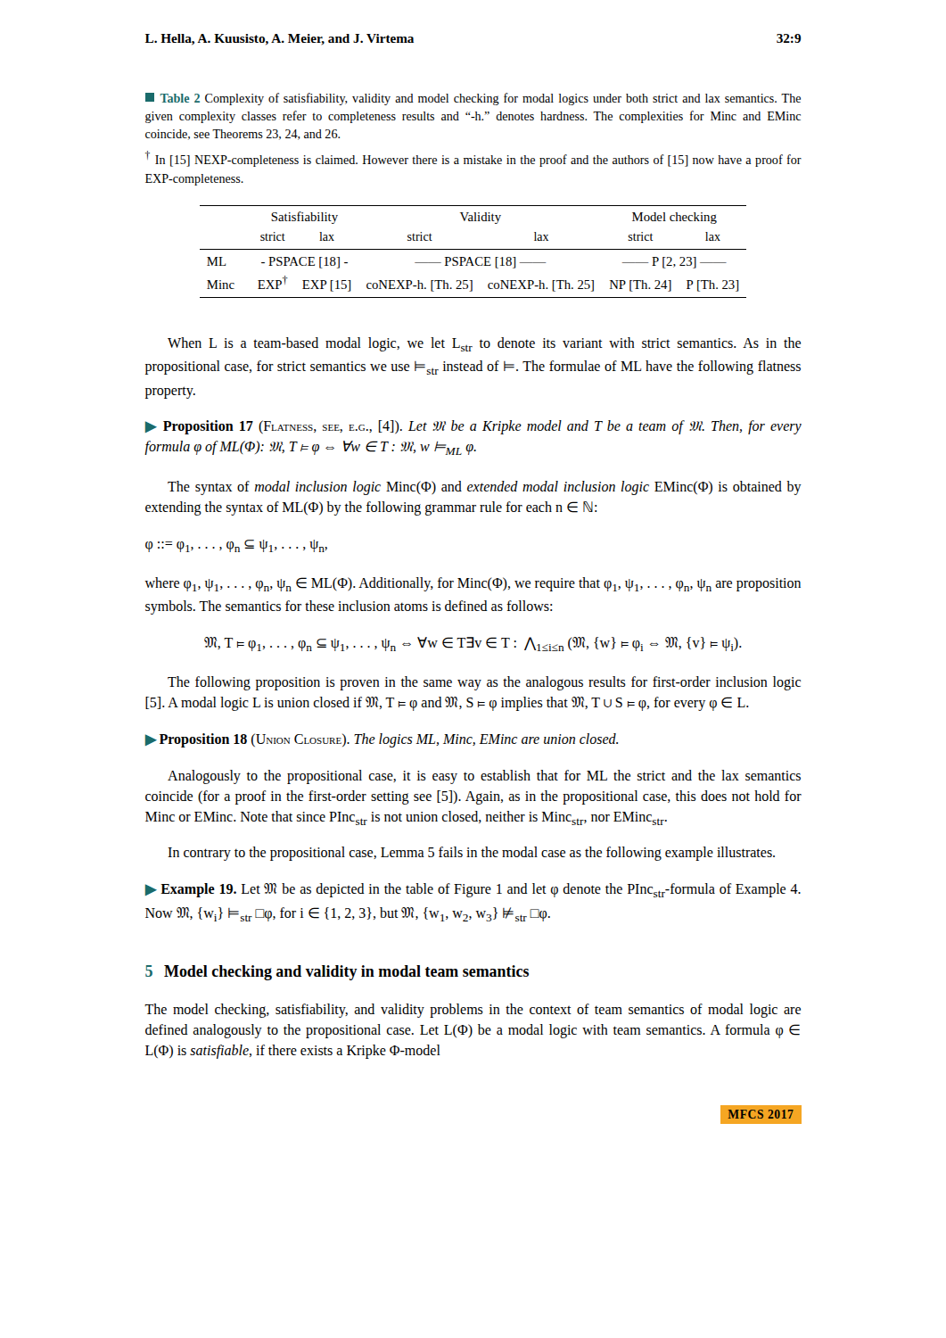L. Hella, A. Kuusisto, A. Meier, and J. Virtema
32:9
Table 2 Complexity of satisfiability, validity and model checking for modal logics under both strict and lax semantics. The given complexity classes refer to completeness results and “-h.” denotes hardness. The complexities for Minc and EMinc coincide, see Theorems 23, 24, and 26.
† In [15] NEXP-completeness is claimed. However there is a mistake in the proof and the authors of [15] now have a proof for EXP-completeness.
| | Satisfiability | Validity | Model checking |
| --- | --- | --- | --- |
| | strict | lax | strict | lax | strict | lax |
| ML | - PSPACE [18] - | —— PSPACE [18] —— | —— P [2, 23] —— |
| Minc | EXP † | EXP [15] | coNEXP-h. [Th. 25] | coNEXP-h. [Th. 25] | NP [Th. 24] | P [Th. 23] |
When L is a team-based modal logic, we let Lstr to denote its variant with strict semantics. As in the propositional case, for strict semantics we use ⊨str instead of ⊨. The formulae of ML have the following flatness property.
▶ Proposition 17 (Flatness, see, e.g., [4]). Let 𝔐 be a Kripke model and T be a team of 𝔐. Then, for every formula φ of ML(Φ): 𝔐, T ⊨ φ ⇔ ∀w ∈ T : 𝔐, w ⊨ML φ.
The syntax of modal inclusion logic Minc(Φ) and extended modal inclusion logic EMinc(Φ) is obtained by extending the syntax of ML(Φ) by the following grammar rule for each n ∈ ℕ:
φ ::= φ1, . . . , φn ⊆ ψ1, . . . , ψn,
where φ1, ψ1, . . . , φn, ψn ∈ ML(Φ). Additionally, for Minc(Φ), we require that φ1, ψ1, . . . , φn, ψn are proposition symbols. The semantics for these inclusion atoms is defined as follows:
𝔐, T ⊨ φ1, . . . , φn ⊆ ψ1, . . . , ψn ⇔ ∀w ∈ T∃v ∈ T : ⋀1≤i≤n (𝔐, {w} ⊨ φi ⇔ 𝔐, {v} ⊨ ψi).
The following proposition is proven in the same way as the analogous results for first-order inclusion logic [5]. A modal logic L is union closed if 𝔐, T ⊨ φ and 𝔐, S ⊨ φ implies that 𝔐, T ∪ S ⊨ φ, for every φ ∈ L.
▶ Proposition 18 (Union Closure). The logics ML, Minc, EMinc are union closed.
Analogously to the propositional case, it is easy to establish that for ML the strict and the lax semantics coincide (for a proof in the first-order setting see [5]). Again, as in the propositional case, this does not hold for Minc or EMinc. Note that since PIncstr is not union closed, neither is Mincstr, nor EMincstr.
In contrary to the propositional case, Lemma 5 fails in the modal case as the following example illustrates.
▶ Example 19. Let 𝔐 be as depicted in the table of Figure 1 and let φ denote the PIncstr-formula of Example 4. Now 𝔐, {wi} ⊨str □φ, for i ∈ {1, 2, 3}, but 𝔐, {w1, w2, w3} ⊭str □φ.
5 Model checking and validity in modal team semantics
The model checking, satisfiability, and validity problems in the context of team semantics of modal logic are defined analogously to the propositional case. Let L(Φ) be a modal logic with team semantics. A formula φ ∈ L(Φ) is satisfiable, if there exists a Kripke Φ-model
MFCS 2017